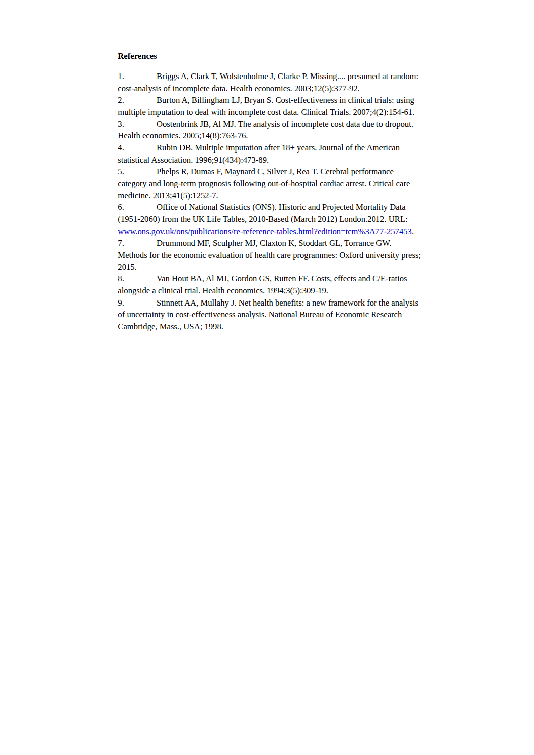References
1. Briggs A, Clark T, Wolstenholme J, Clarke P. Missing.... presumed at random: cost‐analysis of incomplete data. Health economics. 2003;12(5):377-92.
2. Burton A, Billingham LJ, Bryan S. Cost-effectiveness in clinical trials: using multiple imputation to deal with incomplete cost data. Clinical Trials. 2007;4(2):154-61.
3. Oostenbrink JB, Al MJ. The analysis of incomplete cost data due to dropout. Health economics. 2005;14(8):763-76.
4. Rubin DB. Multiple imputation after 18+ years. Journal of the American statistical Association. 1996;91(434):473-89.
5. Phelps R, Dumas F, Maynard C, Silver J, Rea T. Cerebral performance category and long-term prognosis following out-of-hospital cardiac arrest. Critical care medicine. 2013;41(5):1252-7.
6. Office of National Statistics (ONS). Historic and Projected Mortality Data (1951-2060) from the UK Life Tables, 2010-Based (March 2012) London.2012. URL: www.ons.gov.uk/ons/publications/re-reference-tables.html?edition=tcm%3A77-257453.
7. Drummond MF, Sculpher MJ, Claxton K, Stoddart GL, Torrance GW. Methods for the economic evaluation of health care programmes: Oxford university press; 2015.
8. Van Hout BA, Al MJ, Gordon GS, Rutten FF. Costs, effects and C/E-ratios alongside a clinical trial. Health economics. 1994;3(5):309-19.
9. Stinnett AA, Mullahy J. Net health benefits: a new framework for the analysis of uncertainty in cost-effectiveness analysis. National Bureau of Economic Research Cambridge, Mass., USA; 1998.